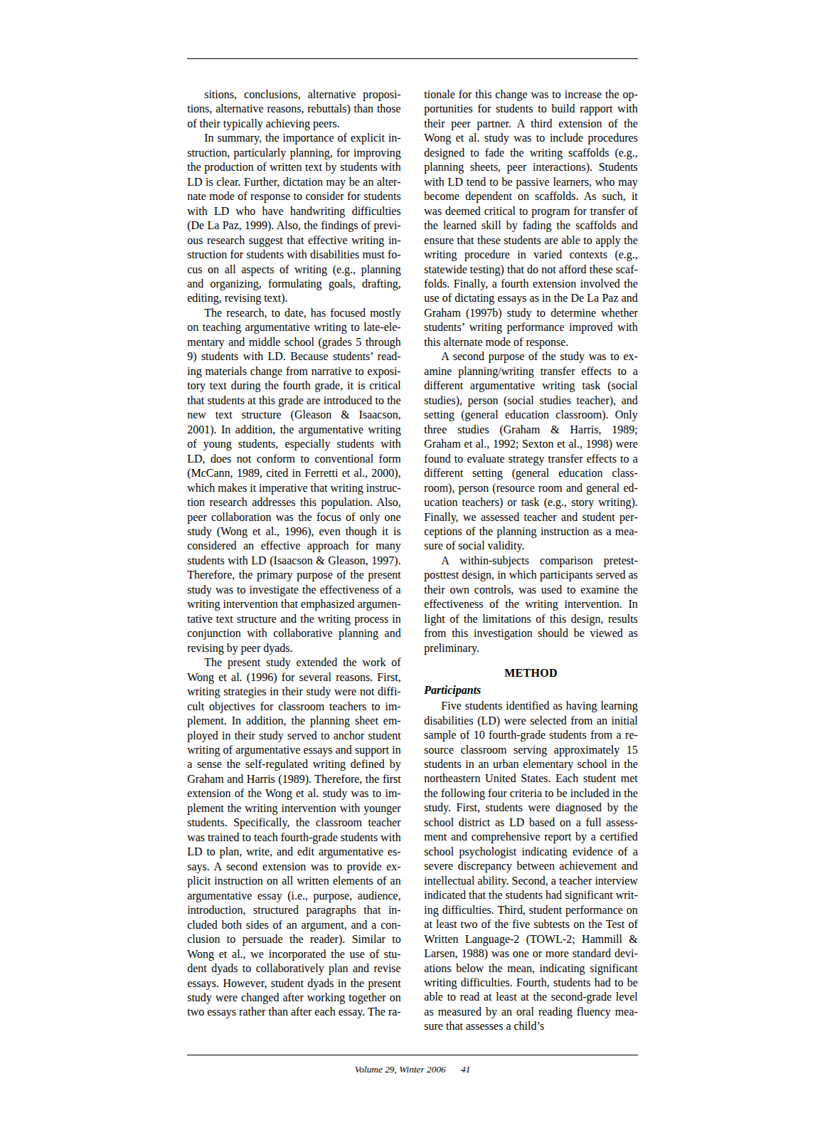sitions, conclusions, alternative propositions, alternative reasons, rebuttals) than those of their typically achieving peers.
In summary, the importance of explicit instruction, particularly planning, for improving the production of written text by students with LD is clear. Further, dictation may be an alternate mode of response to consider for students with LD who have handwriting difficulties (De La Paz, 1999). Also, the findings of previous research suggest that effective writing instruction for students with disabilities must focus on all aspects of writing (e.g., planning and organizing, formulating goals, drafting, editing, revising text).
The research, to date, has focused mostly on teaching argumentative writing to late-elementary and middle school (grades 5 through 9) students with LD. Because students’ reading materials change from narrative to expository text during the fourth grade, it is critical that students at this grade are introduced to the new text structure (Gleason & Isaacson, 2001). In addition, the argumentative writing of young students, especially students with LD, does not conform to conventional form (McCann, 1989, cited in Ferretti et al., 2000), which makes it imperative that writing instruction research addresses this population. Also, peer collaboration was the focus of only one study (Wong et al., 1996), even though it is considered an effective approach for many students with LD (Isaacson & Gleason, 1997). Therefore, the primary purpose of the present study was to investigate the effectiveness of a writing intervention that emphasized argumentative text structure and the writing process in conjunction with collaborative planning and revising by peer dyads.
The present study extended the work of Wong et al. (1996) for several reasons. First, writing strategies in their study were not difficult objectives for classroom teachers to implement. In addition, the planning sheet employed in their study served to anchor student writing of argumentative essays and support in a sense the self-regulated writing defined by Graham and Harris (1989). Therefore, the first extension of the Wong et al. study was to implement the writing intervention with younger students. Specifically, the classroom teacher was trained to teach fourth-grade students with LD to plan, write, and edit argumentative essays. A second extension was to provide explicit instruction on all written elements of an argumentative essay (i.e., purpose, audience, introduction, structured paragraphs that included both sides of an argument, and a conclusion to persuade the reader). Similar to Wong et al., we incorporated the use of student dyads to collaboratively plan and revise essays. However, student dyads in the present study were changed after working together on two essays rather than after each essay. The rationale for this change was to increase the opportunities for students to build rapport with their peer partner. A third extension of the Wong et al. study was to include procedures designed to fade the writing scaffolds (e.g., planning sheets, peer interactions). Students with LD tend to be passive learners, who may become dependent on scaffolds. As such, it was deemed critical to program for transfer of the learned skill by fading the scaffolds and ensure that these students are able to apply the writing procedure in varied contexts (e.g., statewide testing) that do not afford these scaffolds. Finally, a fourth extension involved the use of dictating essays as in the De La Paz and Graham (1997b) study to determine whether students’ writing performance improved with this alternate mode of response.
A second purpose of the study was to examine planning/writing transfer effects to a different argumentative writing task (social studies), person (social studies teacher), and setting (general education classroom). Only three studies (Graham & Harris, 1989; Graham et al., 1992; Sexton et al., 1998) were found to evaluate strategy transfer effects to a different setting (general education classroom), person (resource room and general education teachers) or task (e.g., story writing). Finally, we assessed teacher and student perceptions of the planning instruction as a measure of social validity.
A within-subjects comparison pretest-posttest design, in which participants served as their own controls, was used to examine the effectiveness of the writing intervention. In light of the limitations of this design, results from this investigation should be viewed as preliminary.
Method
Participants
Five students identified as having learning disabilities (LD) were selected from an initial sample of 10 fourth-grade students from a resource classroom serving approximately 15 students in an urban elementary school in the northeastern United States. Each student met the following four criteria to be included in the study. First, students were diagnosed by the school district as LD based on a full assessment and comprehensive report by a certified school psychologist indicating evidence of a severe discrepancy between achievement and intellectual ability. Second, a teacher interview indicated that the students had significant writing difficulties. Third, student performance on at least two of the five subtests on the Test of Written Language-2 (TOWL-2; Hammill & Larsen, 1988) was one or more standard deviations below the mean, indicating significant writing difficulties. Fourth, students had to be able to read at least at the second-grade level as measured by an oral reading fluency measure that assesses a child’s
Volume 29, Winter 200641